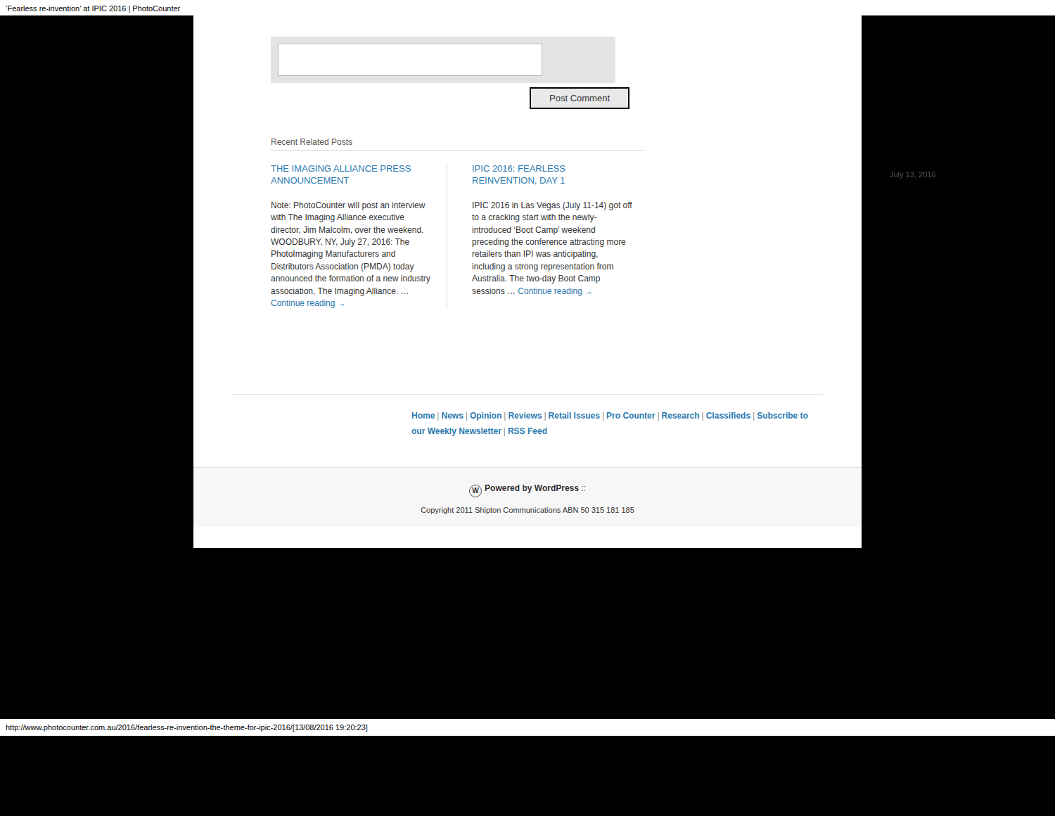‘Fearless re-invention’ at IPIC 2016 | PhotoCounter
July 28, 2016
July 13, 2016
Post Comment
Recent Related Posts
The Imaging Alliance press announcement
Note: PhotoCounter will post an interview with The Imaging Alliance executive director, Jim Malcolm, over the weekend. WOODBURY, NY, July 27, 2016: The PhotoImaging Manufacturers and Distributors Association (PMDA) today announced the formation of a new industry association, The Imaging Alliance. … Continue reading →
IPIC 2016: Fearless reinvention, Day 1
IPIC 2016 in Las Vegas (July 11-14) got off to a cracking start with the newly-introduced ‘Boot Camp’ weekend preceding the conference attracting more retailers than IPI was anticipating, including a strong representation from Australia. The two-day Boot Camp sessions … Continue reading →
Home|News|Opinion|Reviews|Retail Issues|Pro Counter|Research|Classifieds|Subscribe to our Weekly Newsletter|RSS Feed
WPowered by WordPress ::
Copyright 2011 Shipton Communications ABN 50 315 181 185
http://www.photocounter.com.au/2016/fearless-re-invention-the-theme-for-ipic-2016/[13/08/2016 19:20:23]